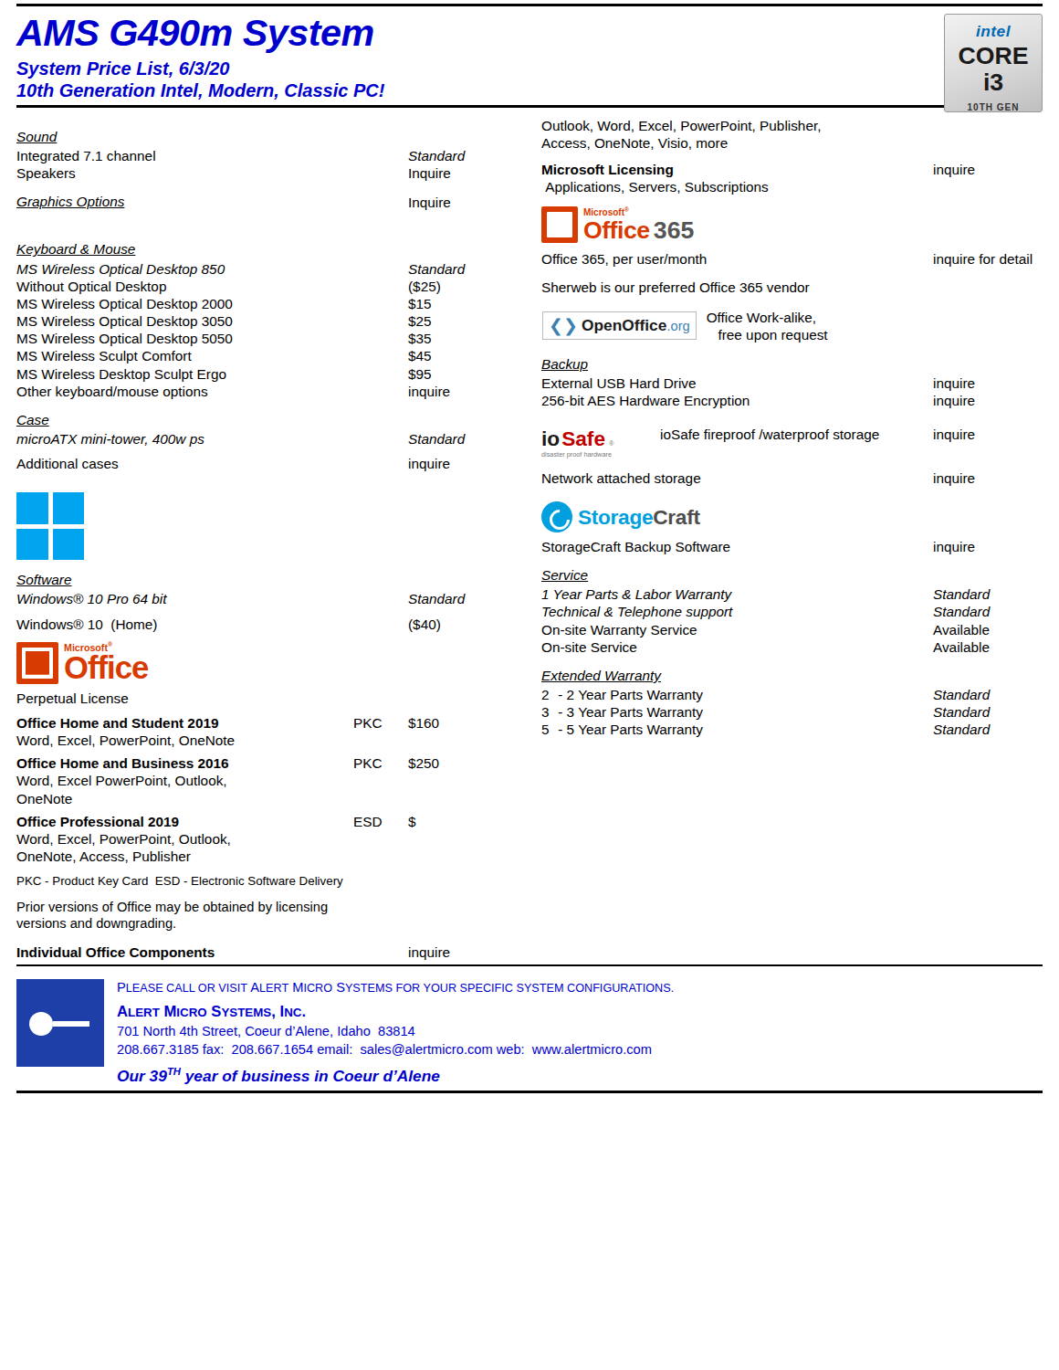intel
CORE
i3
10TH GEN
AMS G490m System
System Price List, 6/3/20
10th Generation Intel, Modern, Classic PC!
Sound
| Integrated 7.1 channel | Standard |
| Speakers | Inquire |
Graphics Options
| | Inquire |
Keyboard & Mouse
| MS Wireless Optical Desktop 850 | Standard |
| Without Optical Desktop | ($25) |
| MS Wireless Optical Desktop 2000 | $15 |
| MS Wireless Optical Desktop 3050 | $25 |
| MS Wireless Optical Desktop 5050 | $35 |
| MS Wireless Sculpt Comfort | $45 |
| MS Wireless Desktop Sculpt Ergo | $95 |
| Other keyboard/mouse options | inquire |
Case
| microATX mini-tower, 400w ps | Standard |
| Additional cases | inquire |
Software
| Windows® 10 Pro 64 bit | Standard |
| Windows® 10 (Home) | ($40) |
Microsoft®
Office
Perpetual License
| Office Home and Student 2019 | PKC | $160 |
| Word, Excel, PowerPoint, OneNote |
| Office Home and Business 2016 | PKC | $250 |
| Word, Excel PowerPoint, Outlook, OneNote |
| Office Professional 2019 | ESD | $ |
| Word, Excel, PowerPoint, Outlook, OneNote, Access, Publisher |
PKC - Product Key Card ESD - Electronic Software Delivery
Prior versions of Office may be obtained by licensing
versions and downgrading.
| Individual Office Components | inquire |
Outlook, Word, Excel, PowerPoint, Publisher,
Access, OneNote, Visio, more
| Microsoft Licensing | inquire |
| Applications, Servers, Subscriptions |
Microsoft®
Office 365
| Office 365, per user/month | inquire for detail |
Sherweb is our preferred Office 365 vendor
| ❮❯ OpenOffice .org | Office Work-alike, free upon request |
Backup
| External USB Hard Drive | inquire |
| 256-bit AES Hardware Encryption | inquire |
| io Safe ® disaster proof hardware | ioSafe fireproof /waterproof storage | inquire |
| Network attached storage | inquire |
StorageCraft
| StorageCraft Backup Software | inquire |
Service
| 1 Year Parts & Labor Warranty | Standard |
| Technical & Telephone support | Standard |
| On-site Warranty Service | Available |
| On-site Service | Available |
Extended Warranty
| 2 - 2 Year Parts Warranty | Standard |
| 3 - 3 Year Parts Warranty | Standard |
| 5 - 5 Year Parts Warranty | Standard |
PLEASE CALL OR VISIT ALERT MICRO SYSTEMS FOR YOUR SPECIFIC SYSTEM CONFIGURATIONS.
ALERT MICRO SYSTEMS, INC.
701 North 4th Street, Coeur d’Alene, Idaho 83814
208.667.3185 fax: 208.667.1654 email: sales@alertmicro.com web: www.alertmicro.com
Our 39TH year of business in Coeur d’Alene